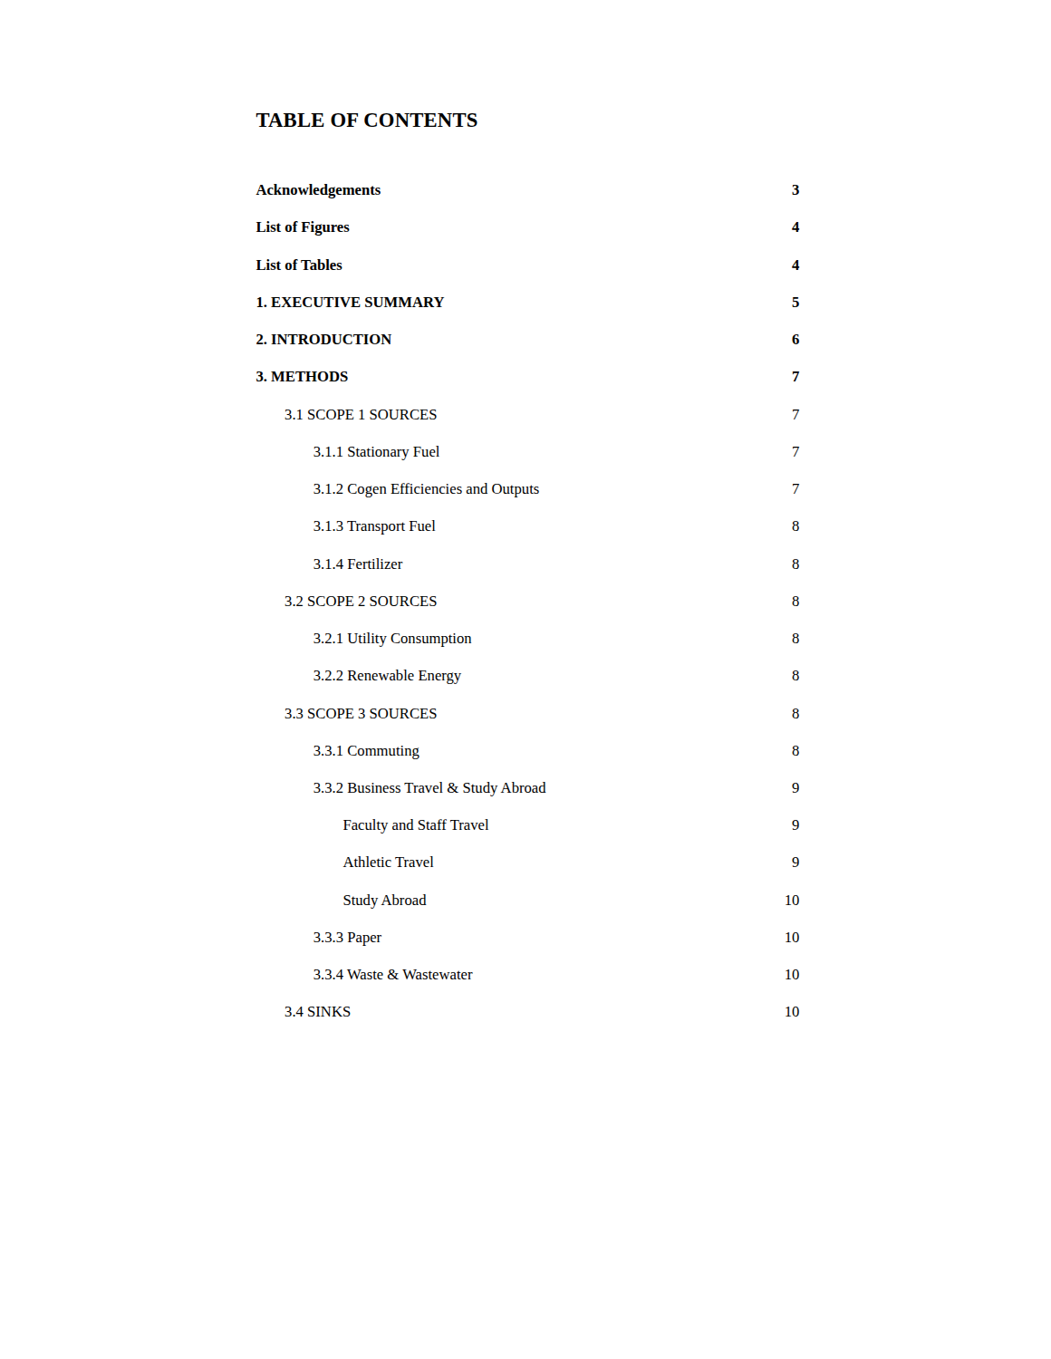TABLE OF CONTENTS
| Acknowledgements | 3 |
| List of Figures | 4 |
| List of Tables | 4 |
| 1. EXECUTIVE SUMMARY | 5 |
| 2. INTRODUCTION | 6 |
| 3. METHODS | 7 |
| 3.1 SCOPE 1 SOURCES | 7 |
| 3.1.1 Stationary Fuel | 7 |
| 3.1.2 Cogen Efficiencies and Outputs | 7 |
| 3.1.3 Transport Fuel | 8 |
| 3.1.4 Fertilizer | 8 |
| 3.2 SCOPE 2 SOURCES | 8 |
| 3.2.1 Utility Consumption | 8 |
| 3.2.2 Renewable Energy | 8 |
| 3.3 SCOPE 3 SOURCES | 8 |
| 3.3.1 Commuting | 8 |
| 3.3.2 Business Travel & Study Abroad | 9 |
| Faculty and Staff Travel | 9 |
| Athletic Travel | 9 |
| Study Abroad | 10 |
| 3.3.3 Paper | 10 |
| 3.3.4 Waste & Wastewater | 10 |
| 3.4 SINKS | 10 |